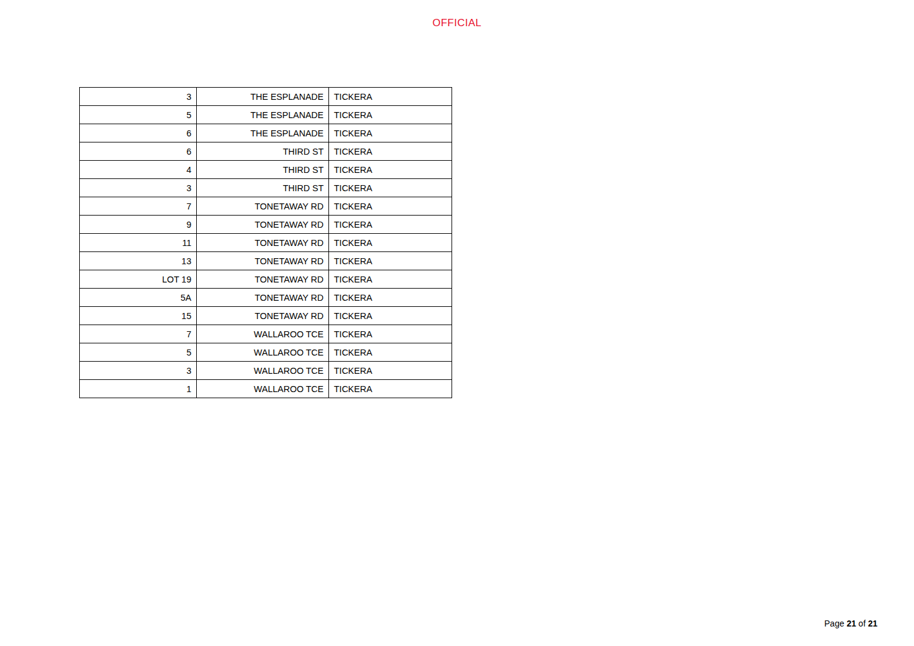OFFICIAL
| 3 | THE ESPLANADE | TICKERA |
| 5 | THE ESPLANADE | TICKERA |
| 6 | THE ESPLANADE | TICKERA |
| 6 | THIRD ST | TICKERA |
| 4 | THIRD ST | TICKERA |
| 3 | THIRD ST | TICKERA |
| 7 | TONETAWAY RD | TICKERA |
| 9 | TONETAWAY RD | TICKERA |
| 11 | TONETAWAY RD | TICKERA |
| 13 | TONETAWAY RD | TICKERA |
| LOT 19 | TONETAWAY RD | TICKERA |
| 5A | TONETAWAY RD | TICKERA |
| 15 | TONETAWAY RD | TICKERA |
| 7 | WALLAROO TCE | TICKERA |
| 5 | WALLAROO TCE | TICKERA |
| 3 | WALLAROO TCE | TICKERA |
| 1 | WALLAROO TCE | TICKERA |
Page 21 of 21